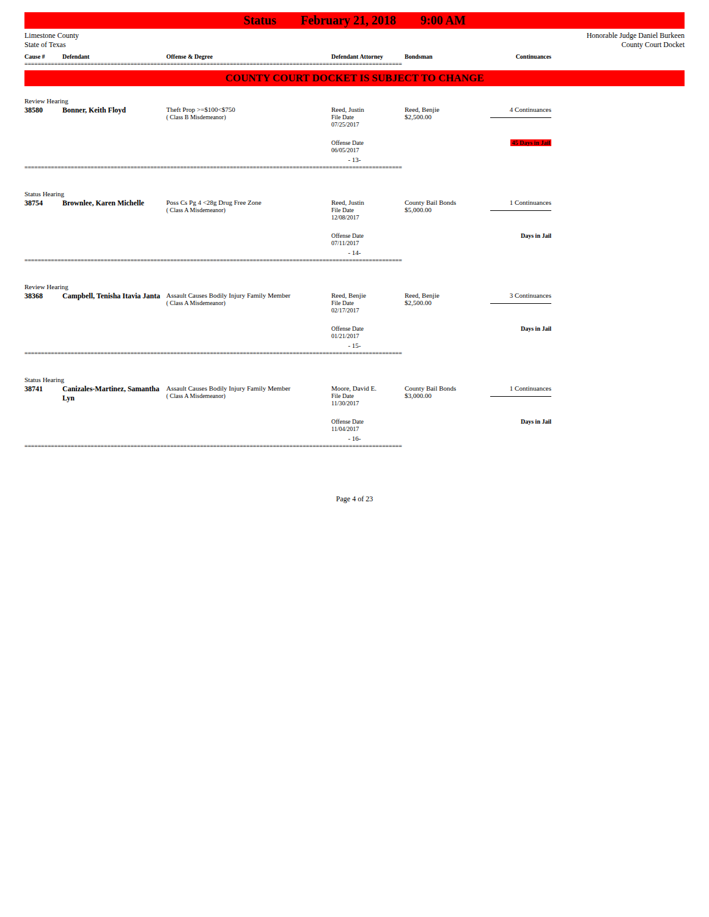Status February 21, 2018 9:00 AM
Limestone County
State of Texas
Honorable Judge Daniel Burkeen
County Court Docket
Cause # Defendant Offense & Degree Defendant Attorney Bondsman Continuances
==================================================================================================================
COUNTY COURT DOCKET IS SUBJECT TO CHANGE
Review Hearing
38580
Bonner, Keith Floyd
Theft Prop >=$100<$750
( Class B Misdemeanor)
Reed, Justin
File Date
07/25/2017
Reed, Benjie
$2,500.00
4 Continuances
Offense Date
06/05/2017
45 Days in Jail
- 13-
==================================================================================================================
Status Hearing
38754
Brownlee, Karen Michelle
Poss Cs Pg 4 <28g Drug Free Zone
( Class A Misdemeanor)
Reed, Justin
File Date
12/08/2017
County Bail Bonds
$5,000.00
1 Continuances
Offense Date
07/11/2017
Days in Jail
- 14-
==================================================================================================================
Review Hearing
38368
Campbell, Tenisha Itavia Janta
Assault Causes Bodily Injury Family Member
( Class A Misdemeanor)
Reed, Benjie
File Date
02/17/2017
Reed, Benjie
$2,500.00
3 Continuances
Offense Date
01/21/2017
Days in Jail
- 15-
==================================================================================================================
Status Hearing
38741
Canizales-Martinez, Samantha Lyn
Assault Causes Bodily Injury Family Member
( Class A Misdemeanor)
Moore, David E.
File Date
11/30/2017
County Bail Bonds
$3,000.00
1 Continuances
Offense Date
11/04/2017
Days in Jail
- 16-
==================================================================================================================
Page 4 of 23